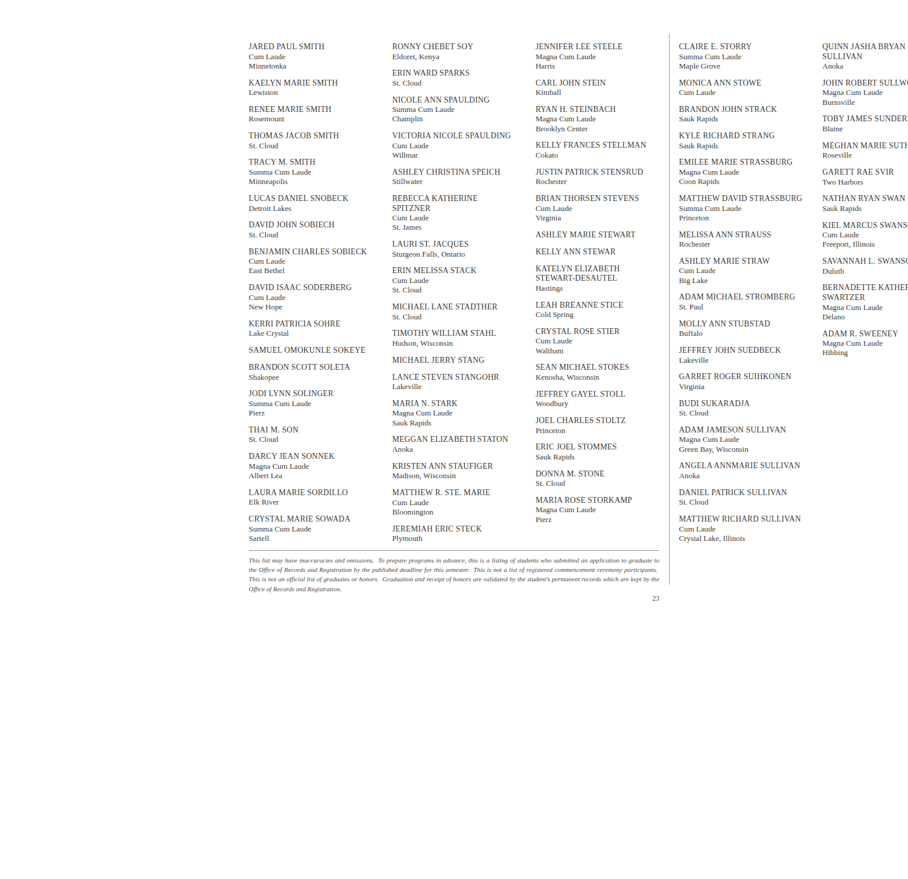Jared Paul Smith
Cum Laude
Minnetonka
Kaelyn Marie Smith
Lewiston
Renee Marie Smith
Rosemount
Thomas Jacob Smith
St. Cloud
Tracy M. Smith
Summa Cum Laude
Minneapolis
Lucas Daniel Snobeck
Detroit Lakes
David John Sobiech
St. Cloud
Benjamin Charles Sobieck
Cum Laude
East Bethel
David Isaac Soderberg
Cum Laude
New Hope
Kerri Patricia Sohre
Lake Crystal
Samuel Omokunle Sokeye
Brandon Scott Soleta
Shakopee
Jodi Lynn Solinger
Summa Cum Laude
Pierz
Thai M. Son
St. Cloud
Darcy Jean Sonnek
Magna Cum Laude
Albert Lea
Laura Marie Sordillo
Elk River
Crystal Marie Sowada
Summa Cum Laude
Sartell
Ronny Chebet Soy
Eldoret, Kenya
Erin Ward Sparks
St. Cloud
Nicole Ann Spaulding
Summa Cum Laude
Champlin
Victoria Nicole Spaulding
Cum Laude
Willmar
Ashley Christina Speich
Stillwater
Rebecca Katherine Spitzner
Cum Laude
St. James
Lauri St. Jacques
Sturgeon Falls, Ontario
Erin Melissa Stack
Cum Laude
St. Cloud
Michael Lane Stadther
St. Cloud
Timothy William Stahl
Hudson, Wisconsin
Michael Jerry Stang
Lance Steven Stangohr
Lakeville
Maria N. Stark
Magna Cum Laude
Sauk Rapids
Meggan Elizabeth Staton
Anoka
Kristen Ann Staufiger
Madison, Wisconsin
Matthew R. Ste. Marie
Cum Laude
Bloomington
Jeremiah Eric Steck
Plymouth
Jennifer Lee Steele
Magna Cum Laude
Harris
Carl John Stein
Kimball
Ryan H. Steinbach
Magna Cum Laude
Brooklyn Center
Kelly Frances Stellman
Cokato
Justin Patrick Stensrud
Rochester
Brian Thorsen Stevens
Cum Laude
Virginia
Ashley Marie Stewart
Kelly Ann Stewar
Katelyn Elizabeth Stewart-Desautel
Hastings
Leah Breanne Stice
Cold Spring
Crystal Rose Stier
Cum Laude
Waltham
Sean Michael Stokes
Kenosha, Wisconsin
Jeffrey Gayel Stoll
Woodbury
Joel Charles Stoltz
Princeton
Eric Joel Stommes
Sauk Rapids
Donna M. Stone
St. Cloud
Maria Rose Storkamp
Magna Cum Laude
Pierz
Claire E. Storry
Summa Cum Laude
Maple Grove
Monica Ann Stowe
Cum Laude
Brandon John Strack
Sauk Rapids
Kyle Richard Strang
Sauk Rapids
Emilee Marie Strassburg
Magna Cum Laude
Coon Rapids
Matthew David Strassburg
Summa Cum Laude
Princeton
Melissa Ann Strauss
Rochester
Ashley Marie Straw
Cum Laude
Big Lake
Adam Michael Stromberg
St. Paul
Molly Ann Stubstad
Buffalo
Jeffrey John Suedbeck
Lakeville
Garret Roger Suihkonen
Virginia
Budi Sukaradja
St. Cloud
Adam Jameson Sullivan
Magna Cum Laude
Green Bay, Wisconsin
Angela Annmarie Sullivan
Anoka
Daniel Patrick Sullivan
St. Cloud
Matthew Richard Sullivan
Cum Laude
Crystal Lake, Illinois
Quinn Jasha Bryan Sullivan
Anoka
John Robert Sullwold
Magna Cum Laude
Burnsville
Toby James Sunderland
Blaine
Meghan Marie Sutherland
Roseville
Garett Rae Svir
Two Harbors
Nathan Ryan Swan
Sauk Rapids
Kiel Marcus Swanson
Cum Laude
Freeport, Illinois
Savannah L. Swanson
Duluth
Bernadette Katherine Swartzer
Magna Cum Laude
Delano
Adam R. Sweeney
Magna Cum Laude
Hibbing
This list may have inaccuracies and omissions. To prepare programs in advance, this is a listing of students who submitted an application to graduate to the Office of Records and Registration by the published deadline for this semester. This is not a list of registered commencement ceremony participants. This is not an official list of graduates or honors. Graduation and receipt of honors are validated by the student’s permanent records which are kept by the Office of Records and Registration.
23